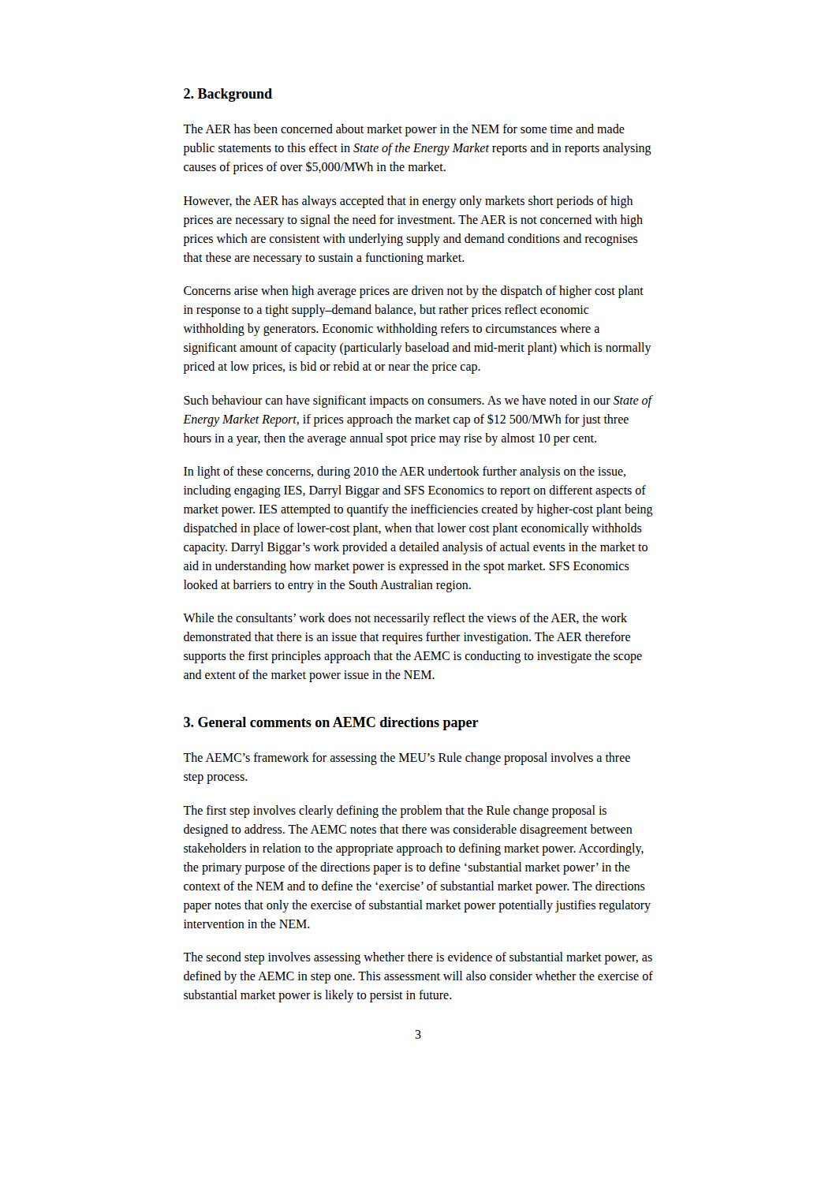2. Background
The AER has been concerned about market power in the NEM for some time and made public statements to this effect in State of the Energy Market reports and in reports analysing causes of prices of over $5,000/MWh in the market.
However, the AER has always accepted that in energy only markets short periods of high prices are necessary to signal the need for investment. The AER is not concerned with high prices which are consistent with underlying supply and demand conditions and recognises that these are necessary to sustain a functioning market.
Concerns arise when high average prices are driven not by the dispatch of higher cost plant in response to a tight supply–demand balance, but rather prices reflect economic withholding by generators. Economic withholding refers to circumstances where a significant amount of capacity (particularly baseload and mid-merit plant) which is normally priced at low prices, is bid or rebid at or near the price cap.
Such behaviour can have significant impacts on consumers. As we have noted in our State of Energy Market Report, if prices approach the market cap of $12 500/MWh for just three hours in a year, then the average annual spot price may rise by almost 10 per cent.
In light of these concerns, during 2010 the AER undertook further analysis on the issue, including engaging IES, Darryl Biggar and SFS Economics to report on different aspects of market power. IES attempted to quantify the inefficiencies created by higher-cost plant being dispatched in place of lower-cost plant, when that lower cost plant economically withholds capacity. Darryl Biggar’s work provided a detailed analysis of actual events in the market to aid in understanding how market power is expressed in the spot market. SFS Economics looked at barriers to entry in the South Australian region.
While the consultants’ work does not necessarily reflect the views of the AER, the work demonstrated that there is an issue that requires further investigation. The AER therefore supports the first principles approach that the AEMC is conducting to investigate the scope and extent of the market power issue in the NEM.
3. General comments on AEMC directions paper
The AEMC’s framework for assessing the MEU’s Rule change proposal involves a three step process.
The first step involves clearly defining the problem that the Rule change proposal is designed to address. The AEMC notes that there was considerable disagreement between stakeholders in relation to the appropriate approach to defining market power. Accordingly, the primary purpose of the directions paper is to define ‘substantial market power’ in the context of the NEM and to define the ‘exercise’ of substantial market power. The directions paper notes that only the exercise of substantial market power potentially justifies regulatory intervention in the NEM.
The second step involves assessing whether there is evidence of substantial market power, as defined by the AEMC in step one. This assessment will also consider whether the exercise of substantial market power is likely to persist in future.
3